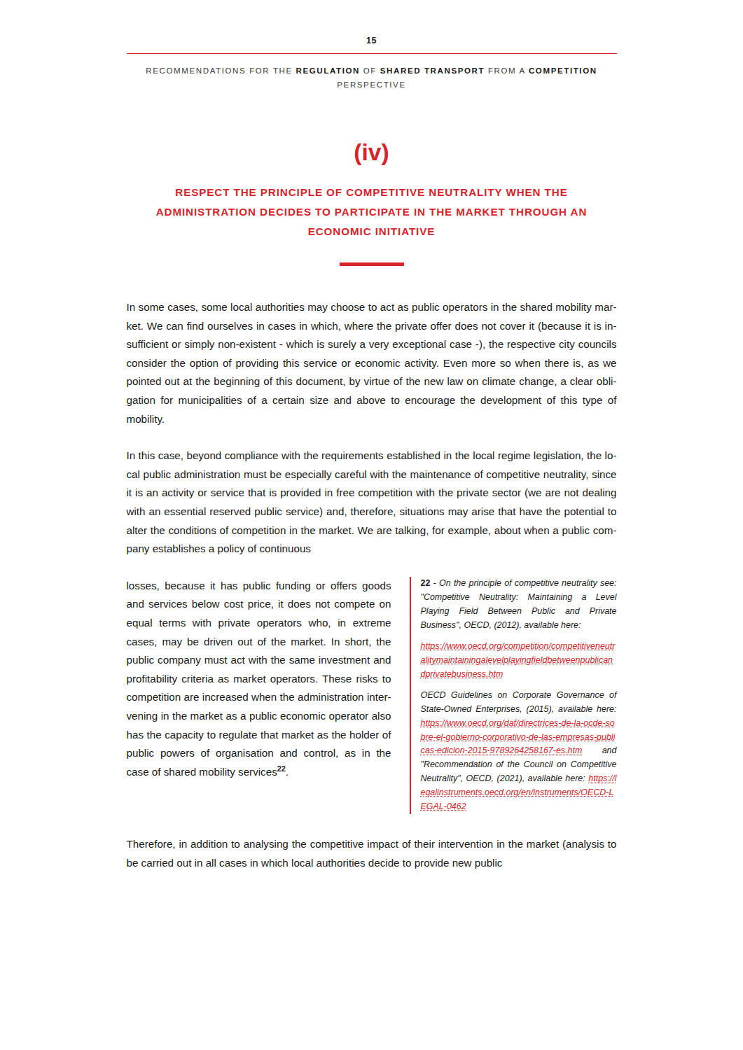15
Recommendations for the Regulation of Shared Transport from a Competition Perspective
(iv)
Respect the principle of competitive neutrality when the administration decides to participate in the market through an economic initiative
In some cases, some local authorities may choose to act as public operators in the shared mobility market. We can find ourselves in cases in which, where the private offer does not cover it (because it is insufficient or simply non-existent - which is surely a very exceptional case -), the respective city councils consider the option of providing this service or economic activity. Even more so when there is, as we pointed out at the beginning of this document, by virtue of the new law on climate change, a clear obligation for municipalities of a certain size and above to encourage the development of this type of mobility.
In this case, beyond compliance with the requirements established in the local regime legislation, the local public administration must be especially careful with the maintenance of competitive neutrality, since it is an activity or service that is provided in free competition with the private sector (we are not dealing with an essential reserved public service) and, therefore, situations may arise that have the potential to alter the conditions of competition in the market. We are talking, for example, about when a public company establishes a policy of continuous
losses, because it has public funding or offers goods and services below cost price, it does not compete on equal terms with private operators who, in extreme cases, may be driven out of the market. In short, the public company must act with the same investment and profitability criteria as market operators. These risks to competition are increased when the administration intervening in the market as a public economic operator also has the capacity to regulate that market as the holder of public powers of organisation and control, as in the case of shared mobility services22.
22 - On the principle of competitive neutrality see: "Competitive Neutrality: Maintaining a Level Playing Field Between Public and Private Business", OECD, (2012), available here:
https://www.oecd.org/competition/competitiveneutralitymaintainingalevelplayingfieldbetweenpublicandprivatebusiness.htm
OECD Guidelines on Corporate Governance of State-Owned Enterprises, (2015), available here: https://www.oecd.org/daf/directrices-de-la-ocde-sobre-el-gobierno-corporativo-de-las-empresas-publicas-edicion-2015-9789264258167-es.htm and "Recommendation of the Council on Competitive Neutrality", OECD, (2021), available here: https://legalinstruments.oecd.org/en/instruments/OECD-LEGAL-0462
Therefore, in addition to analysing the competitive impact of their intervention in the market (analysis to be carried out in all cases in which local authorities decide to provide new public